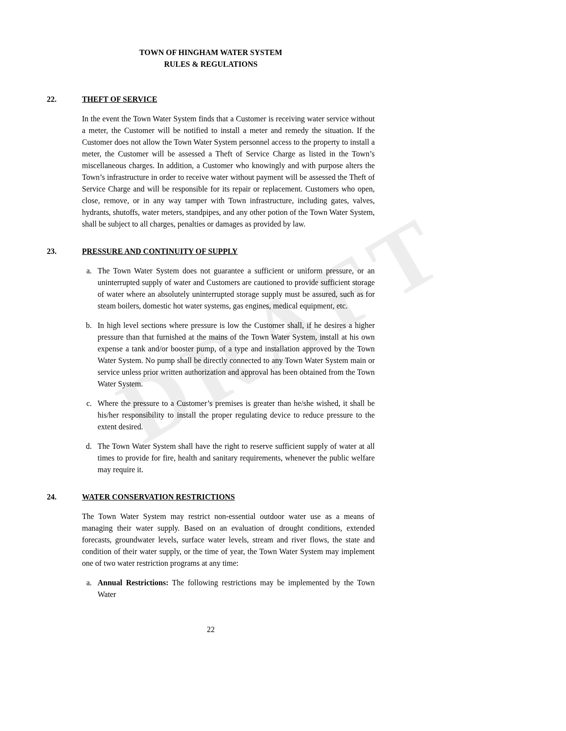DRAFT
TOWN OF HINGHAM WATER SYSTEM RULES & REGULATIONS
22. THEFT OF SERVICE
In the event the Town Water System finds that a Customer is receiving water service without a meter, the Customer will be notified to install a meter and remedy the situation. If the Customer does not allow the Town Water System personnel access to the property to install a meter, the Customer will be assessed a Theft of Service Charge as listed in the Town’s miscellaneous charges. In addition, a Customer who knowingly and with purpose alters the Town’s infrastructure in order to receive water without payment will be assessed the Theft of Service Charge and will be responsible for its repair or replacement. Customers who open, close, remove, or in any way tamper with Town infrastructure, including gates, valves, hydrants, shutoffs, water meters, standpipes, and any other potion of the Town Water System, shall be subject to all charges, penalties or damages as provided by law.
23. PRESSURE AND CONTINUITY OF SUPPLY
The Town Water System does not guarantee a sufficient or uniform pressure, or an uninterrupted supply of water and Customers are cautioned to provide sufficient storage of water where an absolutely uninterrupted storage supply must be assured, such as for steam boilers, domestic hot water systems, gas engines, medical equipment, etc.
In high level sections where pressure is low the Customer shall, if he desires a higher pressure than that furnished at the mains of the Town Water System, install at his own expense a tank and/or booster pump, of a type and installation approved by the Town Water System. No pump shall be directly connected to any Town Water System main or service unless prior written authorization and approval has been obtained from the Town Water System.
Where the pressure to a Customer’s premises is greater than he/she wished, it shall be his/her responsibility to install the proper regulating device to reduce pressure to the extent desired.
The Town Water System shall have the right to reserve sufficient supply of water at all times to provide for fire, health and sanitary requirements, whenever the public welfare may require it.
24. WATER CONSERVATION RESTRICTIONS
The Town Water System may restrict non-essential outdoor water use as a means of managing their water supply. Based on an evaluation of drought conditions, extended forecasts, groundwater levels, surface water levels, stream and river flows, the state and condition of their water supply, or the time of year, the Town Water System may implement one of two water restriction programs at any time:
Annual Restrictions: The following restrictions may be implemented by the Town Water
22